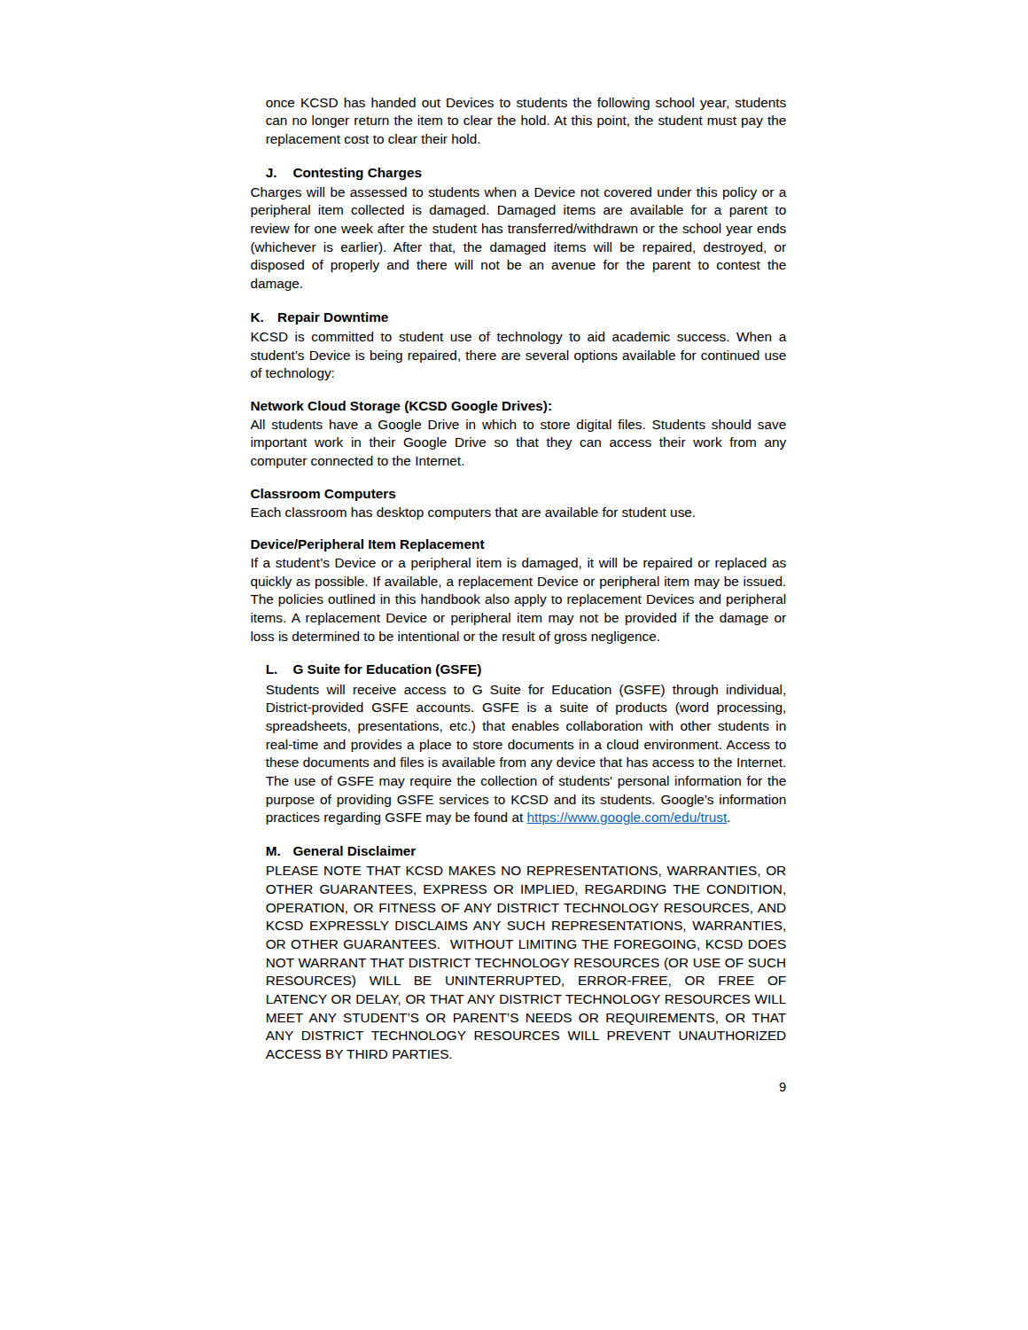once KCSD has handed out Devices to students the following school year, students can no longer return the item to clear the hold. At this point, the student must pay the replacement cost to clear their hold.
J. Contesting Charges
Charges will be assessed to students when a Device not covered under this policy or a peripheral item collected is damaged. Damaged items are available for a parent to review for one week after the student has transferred/withdrawn or the school year ends (whichever is earlier). After that, the damaged items will be repaired, destroyed, or disposed of properly and there will not be an avenue for the parent to contest the damage.
K. Repair Downtime
KCSD is committed to student use of technology to aid academic success. When a student’s Device is being repaired, there are several options available for continued use of technology:
Network Cloud Storage (KCSD Google Drives):
All students have a Google Drive in which to store digital files. Students should save important work in their Google Drive so that they can access their work from any computer connected to the Internet.
Classroom Computers
Each classroom has desktop computers that are available for student use.
Device/Peripheral Item Replacement
If a student’s Device or a peripheral item is damaged, it will be repaired or replaced as quickly as possible. If available, a replacement Device or peripheral item may be issued. The policies outlined in this handbook also apply to replacement Devices and peripheral items. A replacement Device or peripheral item may not be provided if the damage or loss is determined to be intentional or the result of gross negligence.
L. G Suite for Education (GSFE)
Students will receive access to G Suite for Education (GSFE) through individual, District-provided GSFE accounts. GSFE is a suite of products (word processing, spreadsheets, presentations, etc.) that enables collaboration with other students in real-time and provides a place to store documents in a cloud environment. Access to these documents and files is available from any device that has access to the Internet. The use of GSFE may require the collection of students' personal information for the purpose of providing GSFE services to KCSD and its students. Google's information practices regarding GSFE may be found at https://www.google.com/edu/trust.
M. General Disclaimer
PLEASE NOTE THAT KCSD MAKES NO REPRESENTATIONS, WARRANTIES, OR OTHER GUARANTEES, EXPRESS OR IMPLIED, REGARDING THE CONDITION, OPERATION, OR FITNESS OF ANY DISTRICT TECHNOLOGY RESOURCES, AND KCSD EXPRESSLY DISCLAIMS ANY SUCH REPRESENTATIONS, WARRANTIES, OR OTHER GUARANTEES. WITHOUT LIMITING THE FOREGOING, KCSD DOES NOT WARRANT THAT DISTRICT TECHNOLOGY RESOURCES (OR USE OF SUCH RESOURCES) WILL BE UNINTERRUPTED, ERROR-FREE, OR FREE OF LATENCY OR DELAY, OR THAT ANY DISTRICT TECHNOLOGY RESOURCES WILL MEET ANY STUDENT’S OR PARENT’S NEEDS OR REQUIREMENTS, OR THAT ANY DISTRICT TECHNOLOGY RESOURCES WILL PREVENT UNAUTHORIZED ACCESS BY THIRD PARTIES.
9